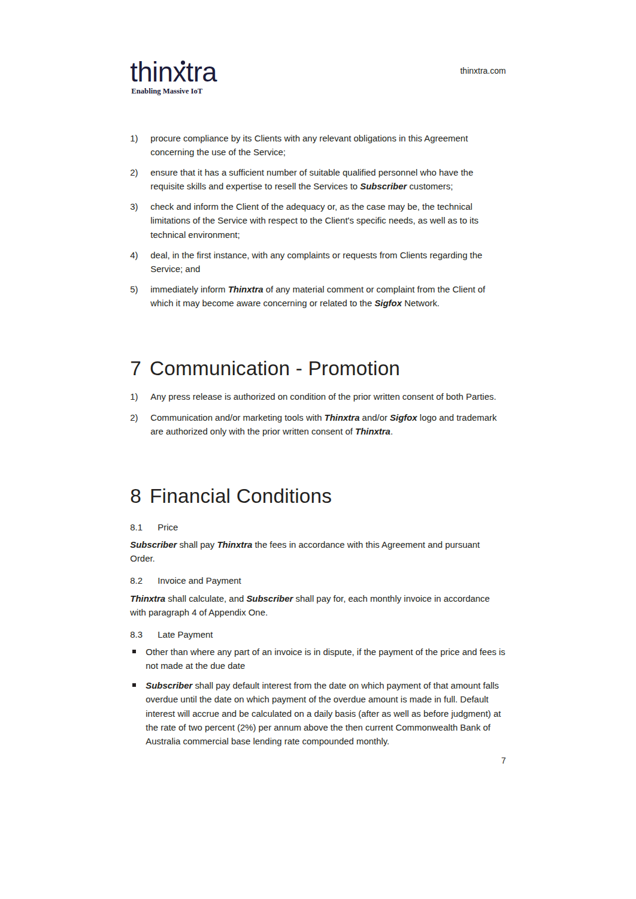thinxtra
Enabling Massive IoT
thinxtra.com
1) procure compliance by its Clients with any relevant obligations in this Agreement concerning the use of the Service;
2) ensure that it has a sufficient number of suitable qualified personnel who have the requisite skills and expertise to resell the Services to Subscriber customers;
3) check and inform the Client of the adequacy or, as the case may be, the technical limitations of the Service with respect to the Client's specific needs, as well as to its technical environment;
4) deal, in the first instance, with any complaints or requests from Clients regarding the Service; and
5) immediately inform Thinxtra of any material comment or complaint from the Client of which it may become aware concerning or related to the Sigfox Network.
7 Communication - Promotion
1) Any press release is authorized on condition of the prior written consent of both Parties.
2) Communication and/or marketing tools with Thinxtra and/or Sigfox logo and trademark are authorized only with the prior written consent of Thinxtra.
8 Financial Conditions
8.1 Price
Subscriber shall pay Thinxtra the fees in accordance with this Agreement and pursuant Order.
8.2 Invoice and Payment
Thinxtra shall calculate, and Subscriber shall pay for, each monthly invoice in accordance with paragraph 4 of Appendix One.
8.3 Late Payment
Other than where any part of an invoice is in dispute, if the payment of the price and fees is not made at the due date
Subscriber shall pay default interest from the date on which payment of that amount falls overdue until the date on which payment of the overdue amount is made in full. Default interest will accrue and be calculated on a daily basis (after as well as before judgment) at the rate of two percent (2%) per annum above the then current Commonwealth Bank of Australia commercial base lending rate compounded monthly.
7